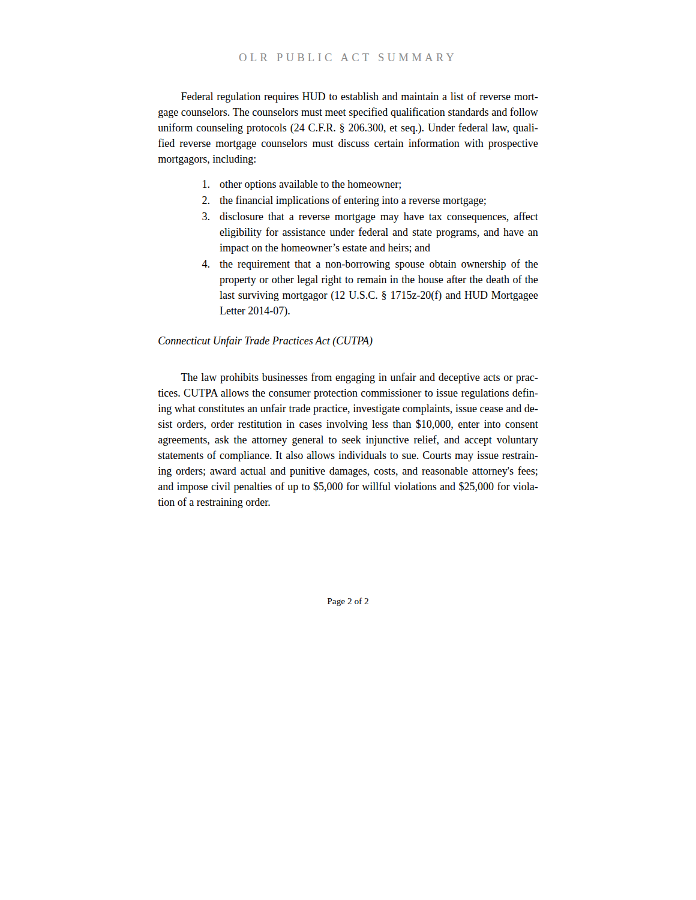OLR Public Act Summary
Federal regulation requires HUD to establish and maintain a list of reverse mortgage counselors. The counselors must meet specified qualification standards and follow uniform counseling protocols (24 C.F.R. § 206.300, et seq.). Under federal law, qualified reverse mortgage counselors must discuss certain information with prospective mortgagors, including:
other options available to the homeowner;
the financial implications of entering into a reverse mortgage;
disclosure that a reverse mortgage may have tax consequences, affect eligibility for assistance under federal and state programs, and have an impact on the homeowner’s estate and heirs; and
the requirement that a non-borrowing spouse obtain ownership of the property or other legal right to remain in the house after the death of the last surviving mortgagor (12 U.S.C. § 1715z-20(f) and HUD Mortgagee Letter 2014-07).
Connecticut Unfair Trade Practices Act (CUTPA)
The law prohibits businesses from engaging in unfair and deceptive acts or practices. CUTPA allows the consumer protection commissioner to issue regulations defining what constitutes an unfair trade practice, investigate complaints, issue cease and desist orders, order restitution in cases involving less than $10,000, enter into consent agreements, ask the attorney general to seek injunctive relief, and accept voluntary statements of compliance. It also allows individuals to sue. Courts may issue restraining orders; award actual and punitive damages, costs, and reasonable attorney's fees; and impose civil penalties of up to $5,000 for willful violations and $25,000 for violation of a restraining order.
Page 2 of 2